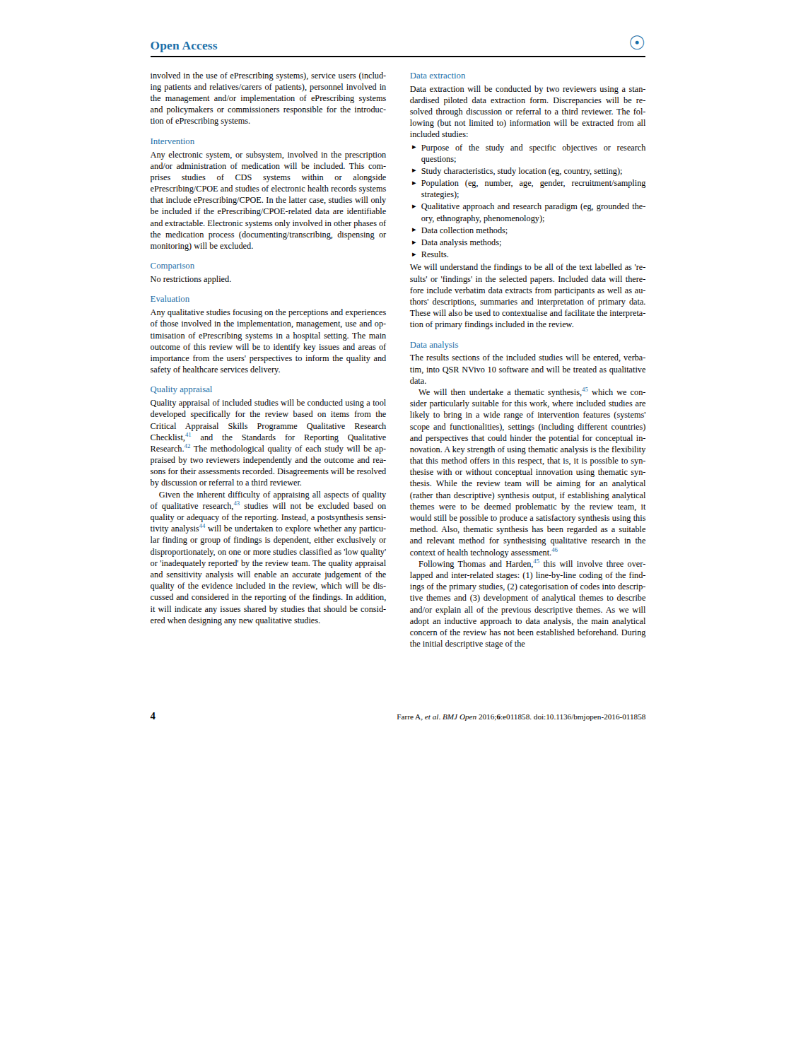Open Access
☉
involved in the use of ePrescribing systems), service users (including patients and relatives/carers of patients), personnel involved in the management and/or implementation of ePrescribing systems and policymakers or commissioners responsible for the introduction of ePrescribing systems.
Intervention
Any electronic system, or subsystem, involved in the prescription and/or administration of medication will be included. This comprises studies of CDS systems within or alongside ePrescribing/CPOE and studies of electronic health records systems that include ePrescribing/CPOE. In the latter case, studies will only be included if the ePrescribing/CPOE-related data are identifiable and extractable. Electronic systems only involved in other phases of the medication process (documenting/transcribing, dispensing or monitoring) will be excluded.
Comparison
No restrictions applied.
Evaluation
Any qualitative studies focusing on the perceptions and experiences of those involved in the implementation, management, use and optimisation of ePrescribing systems in a hospital setting. The main outcome of this review will be to identify key issues and areas of importance from the users' perspectives to inform the quality and safety of healthcare services delivery.
Quality appraisal
Quality appraisal of included studies will be conducted using a tool developed specifically for the review based on items from the Critical Appraisal Skills Programme Qualitative Research Checklist,41 and the Standards for Reporting Qualitative Research.42 The methodological quality of each study will be appraised by two reviewers independently and the outcome and reasons for their assessments recorded. Disagreements will be resolved by discussion or referral to a third reviewer.
Given the inherent difficulty of appraising all aspects of quality of qualitative research,43 studies will not be excluded based on quality or adequacy of the reporting. Instead, a postsynthesis sensitivity analysis44 will be undertaken to explore whether any particular finding or group of findings is dependent, either exclusively or disproportionately, on one or more studies classified as 'low quality' or 'inadequately reported' by the review team. The quality appraisal and sensitivity analysis will enable an accurate judgement of the quality of the evidence included in the review, which will be discussed and considered in the reporting of the findings. In addition, it will indicate any issues shared by studies that should be considered when designing any new qualitative studies.
Data extraction
Data extraction will be conducted by two reviewers using a standardised piloted data extraction form. Discrepancies will be resolved through discussion or referral to a third reviewer. The following (but not limited to) information will be extracted from all included studies:
Purpose of the study and specific objectives or research questions;
Study characteristics, study location (eg, country, setting);
Population (eg, number, age, gender, recruitment/sampling strategies);
Qualitative approach and research paradigm (eg, grounded theory, ethnography, phenomenology);
Data collection methods;
Data analysis methods;
Results.
We will understand the findings to be all of the text labelled as 'results' or 'findings' in the selected papers. Included data will therefore include verbatim data extracts from participants as well as authors' descriptions, summaries and interpretation of primary data. These will also be used to contextualise and facilitate the interpretation of primary findings included in the review.
Data analysis
The results sections of the included studies will be entered, verbatim, into QSR NVivo 10 software and will be treated as qualitative data.
We will then undertake a thematic synthesis,45 which we consider particularly suitable for this work, where included studies are likely to bring in a wide range of intervention features (systems' scope and functionalities), settings (including different countries) and perspectives that could hinder the potential for conceptual innovation. A key strength of using thematic analysis is the flexibility that this method offers in this respect, that is, it is possible to synthesise with or without conceptual innovation using thematic synthesis. While the review team will be aiming for an analytical (rather than descriptive) synthesis output, if establishing analytical themes were to be deemed problematic by the review team, it would still be possible to produce a satisfactory synthesis using this method. Also, thematic synthesis has been regarded as a suitable and relevant method for synthesising qualitative research in the context of health technology assessment.46
Following Thomas and Harden,45 this will involve three overlapped and inter-related stages: (1) line-by-line coding of the findings of the primary studies, (2) categorisation of codes into descriptive themes and (3) development of analytical themes to describe and/or explain all of the previous descriptive themes. As we will adopt an inductive approach to data analysis, the main analytical concern of the review has not been established beforehand. During the initial descriptive stage of the
4
Farre A, et al. BMJ Open 2016;6:e011858. doi:10.1136/bmjopen-2016-011858